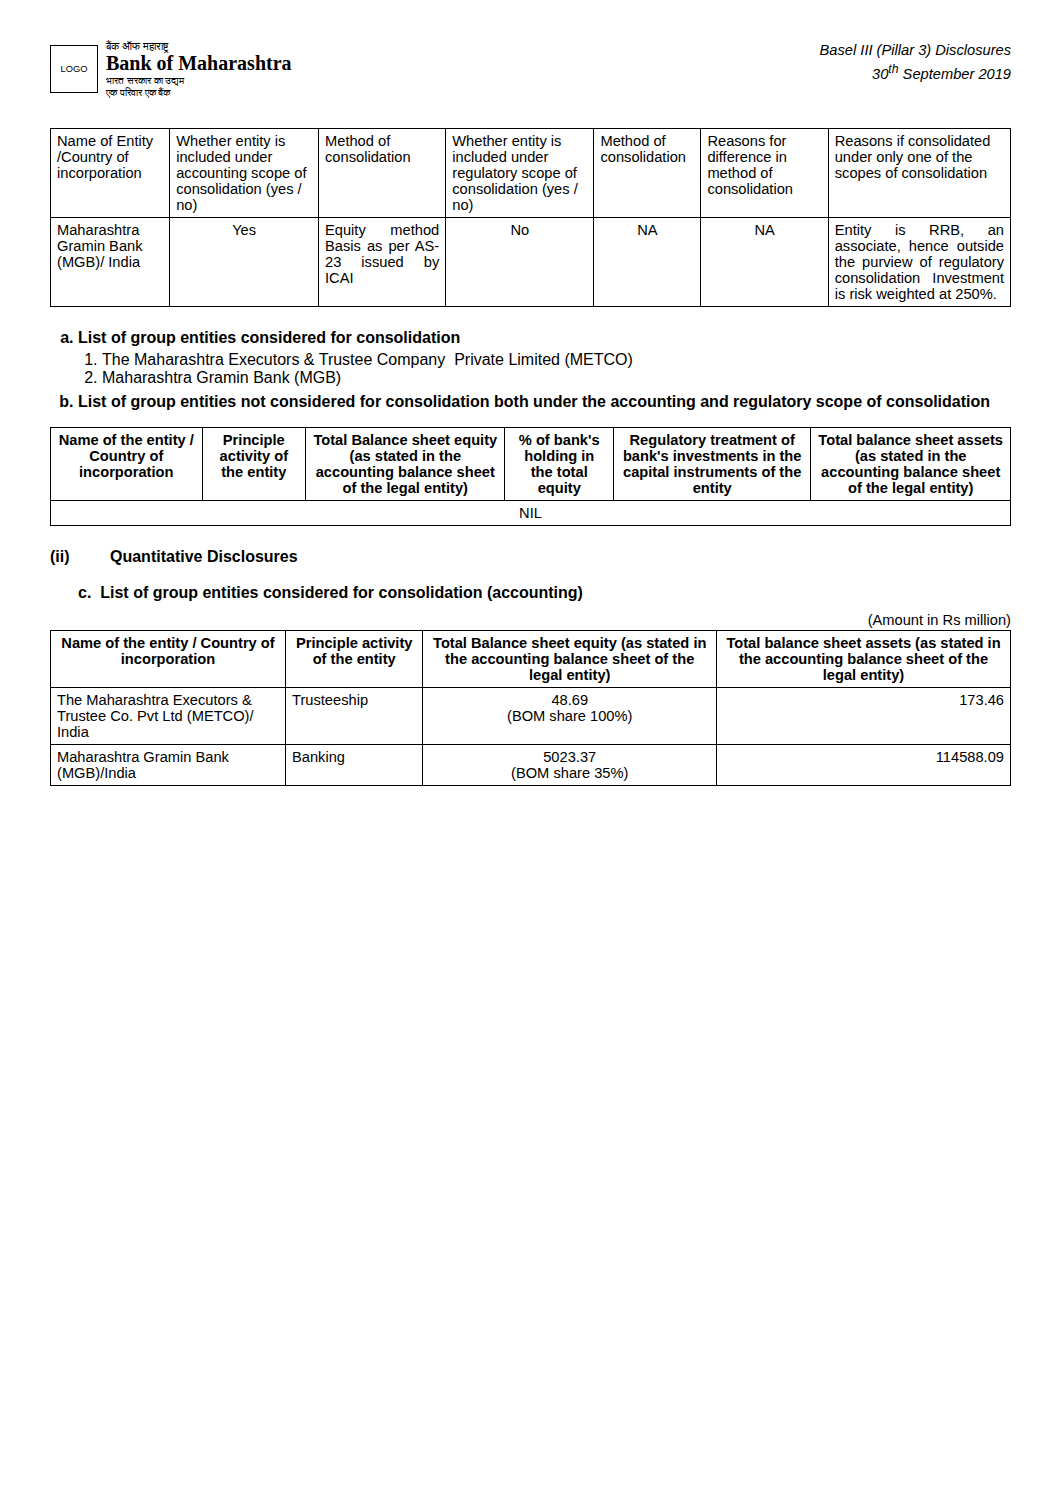LOGO
बैंक ऑफ महाराष्ट्र
Bank of Maharashtra
भारत सरकार का उद्यम
एक परिवार एक बैंक
Basel III (Pillar 3) Disclosures
30th September 2019
| Name of Entity /Country of incorporation | Whether entity is included under accounting scope of consolidation (yes / no) | Method of consolidation | Whether entity is included under regulatory scope of consolidation (yes / no) | Method of consolidation | Reasons for difference in method of consolidation | Reasons if consolidated under only one of the scopes of consolidation |
| --- | --- | --- | --- | --- | --- | --- |
| Maharashtra Gramin Bank (MGB)/ India | Yes | Equity method Basis as per AS-23 issued by ICAI | No | NA | NA | Entity is RRB, an associate, hence outside the purview of regulatory consolidation Investment is risk weighted at 250%. |
List of group entities considered for consolidation
The Maharashtra Executors & Trustee Company Private Limited (METCO)
Maharashtra Gramin Bank (MGB)
List of group entities not considered for consolidation both under the accounting and regulatory scope of consolidation
| Name of the entity / Country of incorporation | Principle activity of the entity | Total Balance sheet equity (as stated in the accounting balance sheet of the legal entity) | % of bank's holding in the total equity | Regulatory treatment of bank's investments in the capital instruments of the entity | Total balance sheet assets (as stated in the accounting balance sheet of the legal entity) |
| --- | --- | --- | --- | --- | --- |
| NIL |
(ii) Quantitative Disclosures
c. List of group entities considered for consolidation (accounting)
(Amount in Rs million)
| Name of the entity / Country of incorporation | Principle activity of the entity | Total Balance sheet equity (as stated in the accounting balance sheet of the legal entity) | Total balance sheet assets (as stated in the accounting balance sheet of the legal entity) |
| --- | --- | --- | --- |
| The Maharashtra Executors & Trustee Co. Pvt Ltd (METCO)/ India | Trusteeship | 48.69 (BOM share 100%) | 173.46 |
| Maharashtra Gramin Bank (MGB)/India | Banking | 5023.37 (BOM share 35%) | 114588.09 |